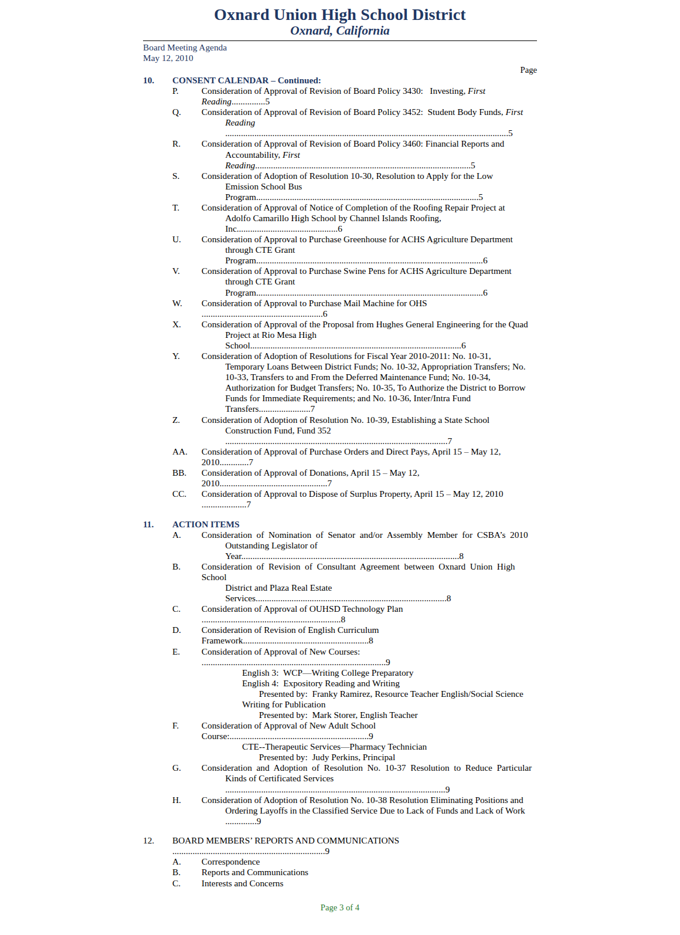Oxnard Union High School District
Oxnard, California
Board Meeting Agenda
May 12, 2010
Page
| 10. | CONSENT CALENDAR – Continued: |
| | P. | Consideration of Approval of Revision of Board Policy 3430: Investing, First Reading ............... 5 |
| | Q. | Consideration of Approval of Revision of Board Policy 3452: Student Body Funds, First Reading .............................................................................................................................. 5 |
| | R. | Consideration of Approval of Revision of Board Policy 3460: Financial Reports and Accountability, First Reading ................................................................................................ 5 |
| | S. | Consideration of Adoption of Resolution 10-30, Resolution to Apply for the Low Emission School Bus Program................................................................................................... 5 |
| | T. | Consideration of Approval of Notice of Completion of the Roofing Repair Project at Adolfo Camarillo High School by Channel Islands Roofing, Inc............................................. 6 |
| | U. | Consideration of Approval to Purchase Greenhouse for ACHS Agriculture Department through CTE Grant Program..................................................................................................... 6 |
| | V. | Consideration of Approval to Purchase Swine Pens for ACHS Agriculture Department through CTE Grant Program..................................................................................................... 6 |
| | W. | Consideration of Approval to Purchase Mail Machine for OHS ...................................................... 6 |
| | X. | Consideration of Approval of the Proposal from Hughes General Engineering for the Quad Project at Rio Mesa High School.............................................................................................. 6 |
| | Y. | Consideration of Adoption of Resolutions for Fiscal Year 2010-2011: No. 10-31, Temporary Loans Between District Funds; No. 10-32, Appropriation Transfers; No. 10-33, Transfers to and From the Deferred Maintenance Fund; No. 10-34, Authorization for Budget Transfers; No. 10-35, To Authorize the District to Borrow Funds for Immediate Requirements; and No. 10-36, Inter/Intra Fund Transfers....................... 7 |
| | Z. | Consideration of Adoption of Resolution No. 10-39, Establishing a State School Construction Fund, Fund 352 ................................................................................................... 7 |
| | AA. | Consideration of Approval of Purchase Orders and Direct Pays, April 15 – May 12, 2010............. 7 |
| | BB. | Consideration of Approval of Donations, April 15 – May 12, 2010................................................ 7 |
| | CC. | Consideration of Approval to Dispose of Surplus Property, April 15 – May 12, 2010 .................... 7 |
| 11. | ACTION ITEMS |
| | A. | Consideration of Nomination of Senator and/or Assembly Member for CSBA’s 2010 Outstanding Legislator of Year................................................................................................. 8 |
| | B. | Consideration of Revision of Consultant Agreement between Oxnard Union High School District and Plaza Real Estate Services..................................................................................... 8 |
| | C. | Consideration of Approval of OUHSD Technology Plan .............................................................. 8 |
| | D. | Consideration of Revision of English Curriculum Framework........................................................ 8 |
| | E. | Consideration of Approval of New Courses: .................................................................................. 9 English 3: WCP—Writing College Preparatory English 4: Expository Reading and Writing Presented by: Franky Ramirez, Resource Teacher English/Social Science Writing for Publication Presented by: Mark Storer, English Teacher |
| | F. | Consideration of Approval of New Adult School Course:.............................................................. 9 CTE--Therapeutic Services—Pharmacy Technician Presented by: Judy Perkins, Principal |
| | G. | Consideration and Adoption of Resolution No. 10-37 Resolution to Reduce Particular Kinds of Certificated Services .................................................................................................. 9 |
| | H. | Consideration of Adoption of Resolution No. 10-38 Resolution Eliminating Positions and Ordering Layoffs in the Classified Service Due to Lack of Funds and Lack of Work .............. 9 |
| 12. | BOARD MEMBERS’ REPORTS AND COMMUNICATIONS .................................................................... 9 |
| | A. | Correspondence |
| | B. | Reports and Communications |
| | C. | Interests and Concerns |
Page 3 of 4